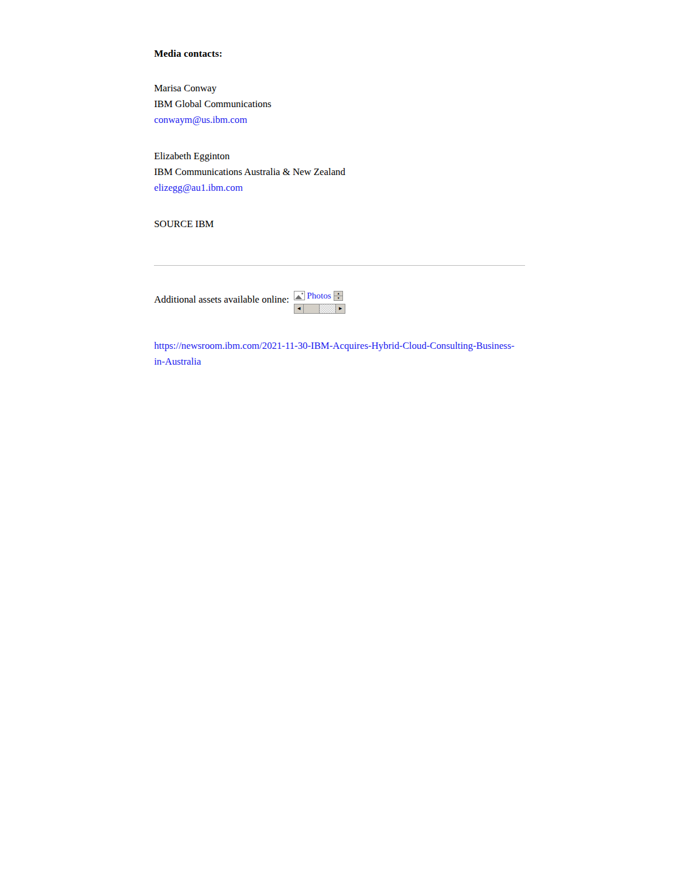Media contacts:
Marisa Conway IBM Global Communications conwaym@us.ibm.com
Elizabeth Egginton IBM Communications Australia & New Zealand elizegg@au1.ibm.com
SOURCE IBM
Additional assets available online: Photos ▲ ▼ ◀ ▶
https://newsroom.ibm.com/2021-11-30-IBM-Acquires-Hybrid-Cloud-Consulting-Business-in-Australia